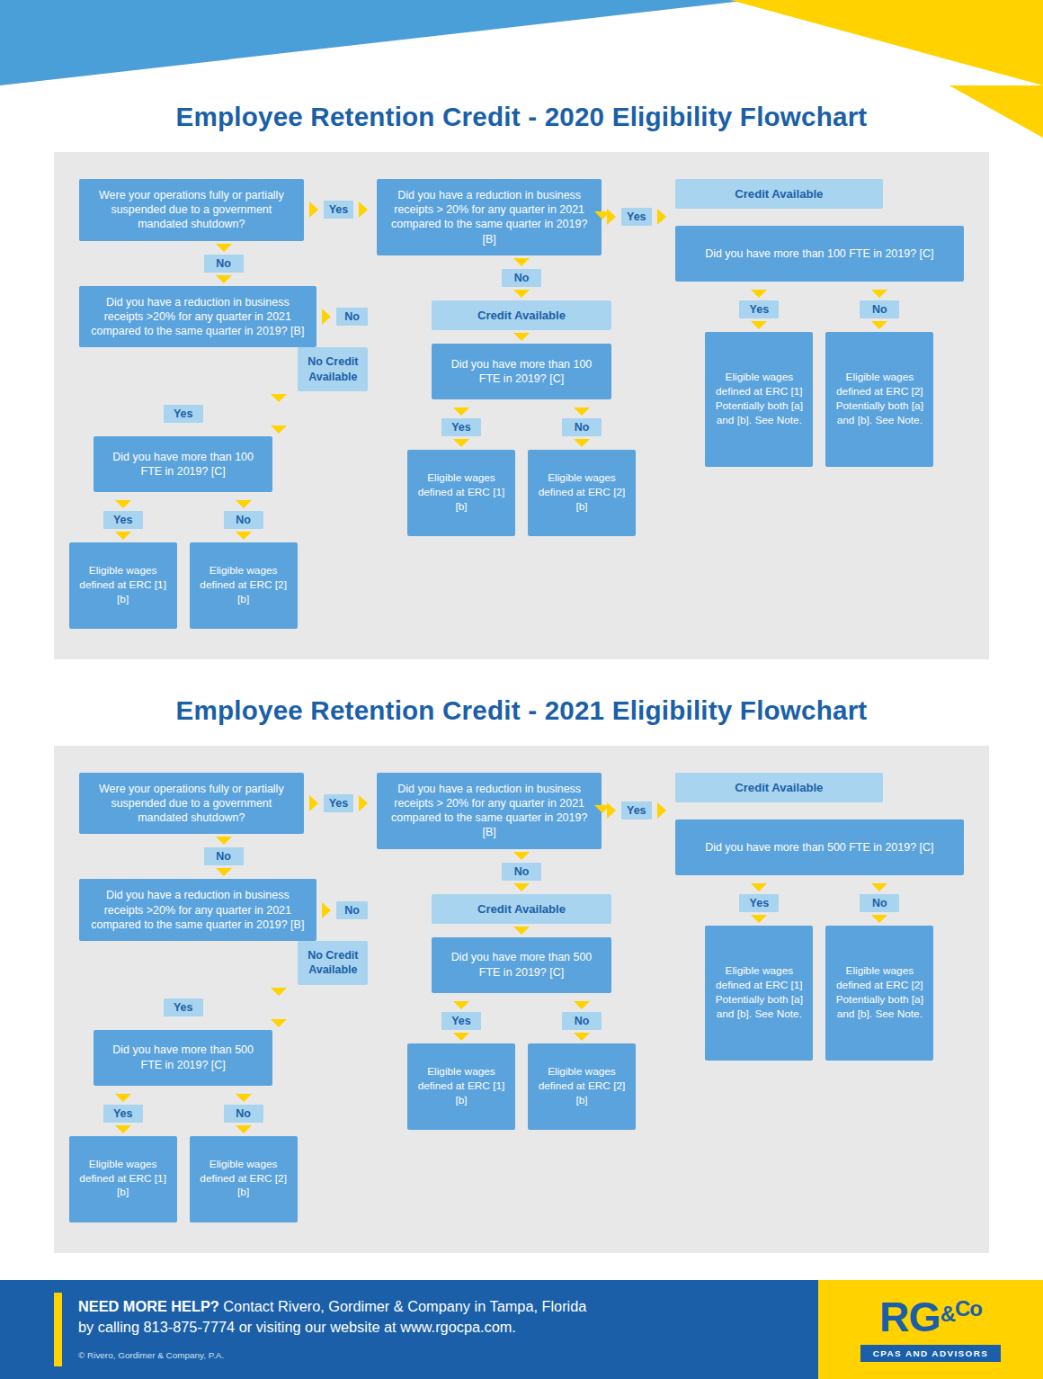Employee Retention Credit - 2020 Eligibility Flowchart
Were your operations fully or partially suspended due to a government mandated shutdown?
Yes
No
Did you have a reduction in business receipts >20% for any quarter in 2021 compared to the same quarter in 2019? [B]
No
No Credit Available
Yes
Did you have more than 100 FTE in 2019? [C]
Yes
Eligible wages defined at ERC [1][b]
No
Eligible wages defined at ERC [2][b]
Did you have a reduction in business receipts > 20% for any quarter in 2021 compared to the same quarter in 2019? [B]
Yes
No
Credit Available
Did you have more than 100 FTE in 2019? [C]
Yes
Eligible wages defined at ERC [1][b]
No
Eligible wages defined at ERC [2][b]
Credit Available
Did you have more than 100 FTE in 2019? [C]
Yes
Eligible wages defined at ERC [1] Potentially both [a] and [b]. See Note.
No
Eligible wages defined at ERC [2] Potentially both [a] and [b]. See Note.
Employee Retention Credit - 2021 Eligibility Flowchart
Were your operations fully or partially suspended due to a government mandated shutdown?
Yes
No
Did you have a reduction in business receipts >20% for any quarter in 2021 compared to the same quarter in 2019? [B]
No
No Credit Available
Yes
Did you have more than 500 FTE in 2019? [C]
Yes
Eligible wages defined at ERC [1][b]
No
Eligible wages defined at ERC [2][b]
Did you have a reduction in business receipts > 20% for any quarter in 2021 compared to the same quarter in 2019? [B]
Yes
No
Credit Available
Did you have more than 500 FTE in 2019? [C]
Yes
Eligible wages defined at ERC [1][b]
No
Eligible wages defined at ERC [2][b]
Credit Available
Did you have more than 500 FTE in 2019? [C]
Yes
Eligible wages defined at ERC [1] Potentially both [a] and [b]. See Note.
No
Eligible wages defined at ERC [2] Potentially both [a] and [b]. See Note.
NEED MORE HELP? Contact Rivero, Gordimer & Company in Tampa, Florida
by calling 813-875-7774 or visiting our website at www.rgocpa.com. © Rivero, Gordimer & Company, P.A.
RG&Co
CPAS AND ADVISORS